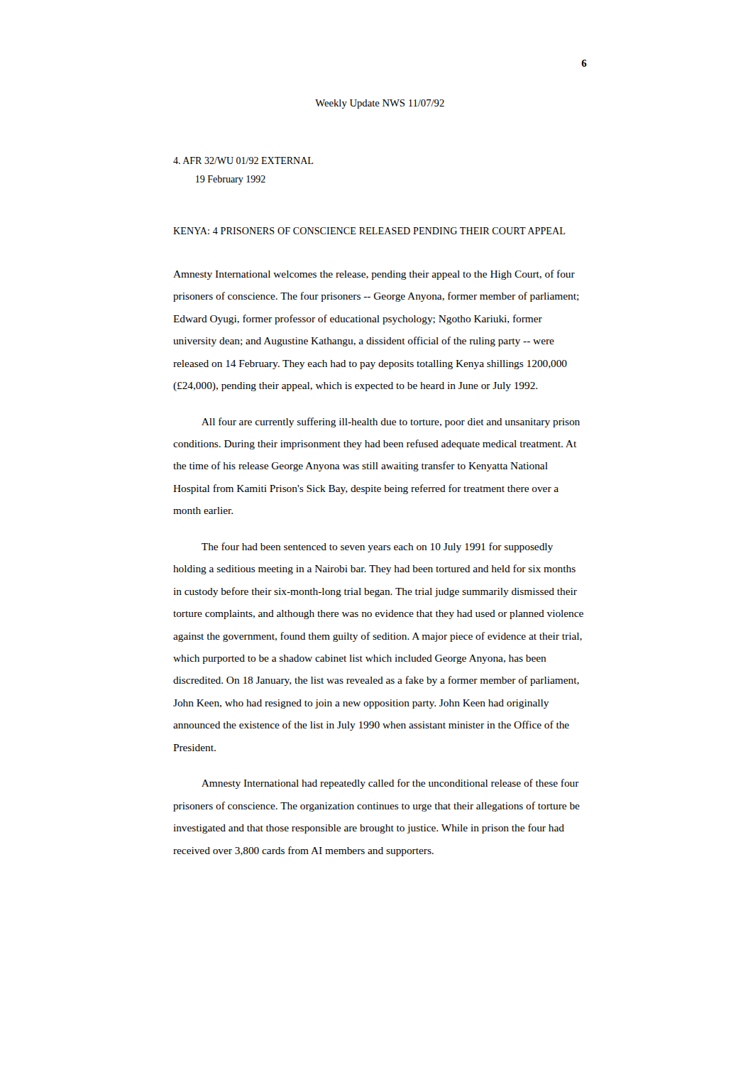6
Weekly Update NWS 11/07/92
4. AFR 32/WU 01/92 EXTERNAL
19 February 1992
KENYA: 4 PRISONERS OF CONSCIENCE RELEASED PENDING THEIR COURT APPEAL
Amnesty International welcomes the release, pending their appeal to the High Court, of four prisoners of conscience. The four prisoners -- George Anyona, former member of parliament; Edward Oyugi, former professor of educational psychology; Ngotho Kariuki, former university dean; and Augustine Kathangu, a dissident official of the ruling party -- were released on 14 February. They each had to pay deposits totalling Kenya shillings 1200,000 (£24,000), pending their appeal, which is expected to be heard in June or July 1992.
All four are currently suffering ill-health due to torture, poor diet and unsanitary prison conditions. During their imprisonment they had been refused adequate medical treatment. At the time of his release George Anyona was still awaiting transfer to Kenyatta National Hospital from Kamiti Prison's Sick Bay, despite being referred for treatment there over a month earlier.
The four had been sentenced to seven years each on 10 July 1991 for supposedly holding a seditious meeting in a Nairobi bar. They had been tortured and held for six months in custody before their six-month-long trial began. The trial judge summarily dismissed their torture complaints, and although there was no evidence that they had used or planned violence against the government, found them guilty of sedition. A major piece of evidence at their trial, which purported to be a shadow cabinet list which included George Anyona, has been discredited. On 18 January, the list was revealed as a fake by a former member of parliament, John Keen, who had resigned to join a new opposition party. John Keen had originally announced the existence of the list in July 1990 when assistant minister in the Office of the President.
Amnesty International had repeatedly called for the unconditional release of these four prisoners of conscience. The organization continues to urge that their allegations of torture be investigated and that those responsible are brought to justice. While in prison the four had received over 3,800 cards from AI members and supporters.